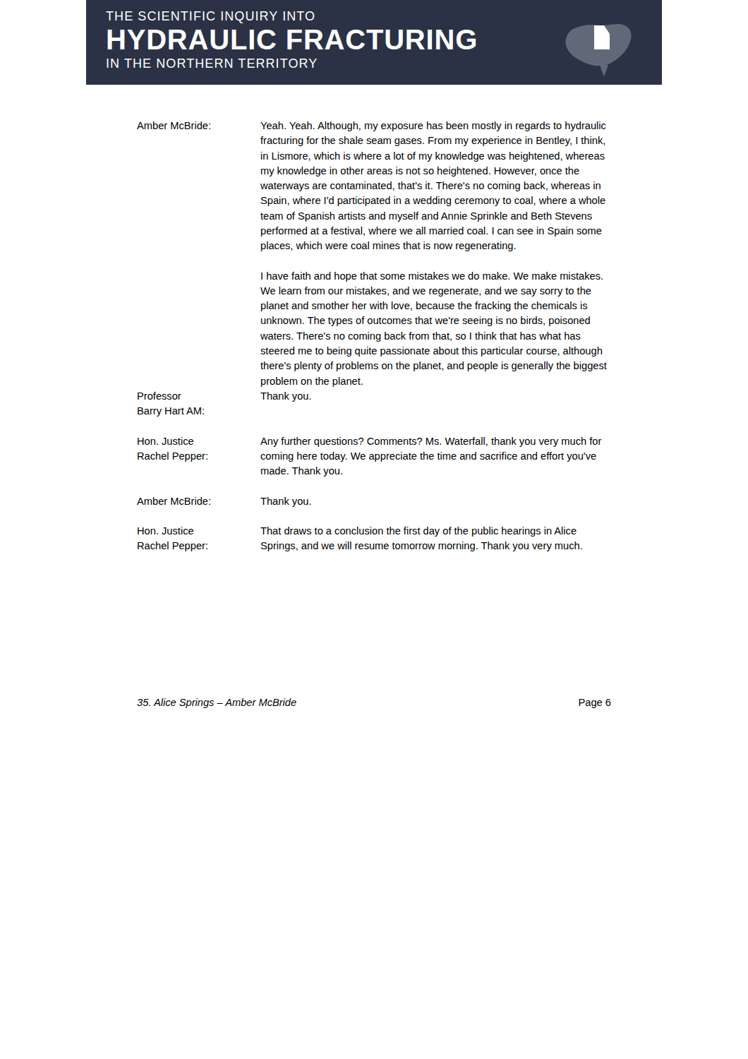The Scientific Inquiry into
Hydraulic Fracturing
in the Northern Territory
| Amber McBride: | Yeah. Yeah. Although, my exposure has been mostly in regards to hydraulic fracturing for the shale seam gases. From my experience in Bentley, I think, in Lismore, which is where a lot of my knowledge was heightened, whereas my knowledge in other areas is not so heightened. However, once the waterways are contaminated, that's it. There's no coming back, whereas in Spain, where I'd participated in a wedding ceremony to coal, where a whole team of Spanish artists and myself and Annie Sprinkle and Beth Stevens performed at a festival, where we all married coal. I can see in Spain some places, which were coal mines that is now regenerating. I have faith and hope that some mistakes we do make. We make mistakes. We learn from our mistakes, and we regenerate, and we say sorry to the planet and smother her with love, because the fracking the chemicals is unknown. The types of outcomes that we're seeing is no birds, poisoned waters. There's no coming back from that, so I think that has what has steered me to being quite passionate about this particular course, although there's plenty of problems on the planet, and people is generally the biggest problem on the planet. |
| Professor Barry Hart AM: | Thank you. |
| Hon. Justice Rachel Pepper: | Any further questions? Comments? Ms. Waterfall, thank you very much for coming here today. We appreciate the time and sacrifice and effort you've made. Thank you. |
| Amber McBride: | Thank you. |
| Hon. Justice Rachel Pepper: | That draws to a conclusion the first day of the public hearings in Alice Springs, and we will resume tomorrow morning. Thank you very much. |
35. Alice Springs – Amber McBride Page 6